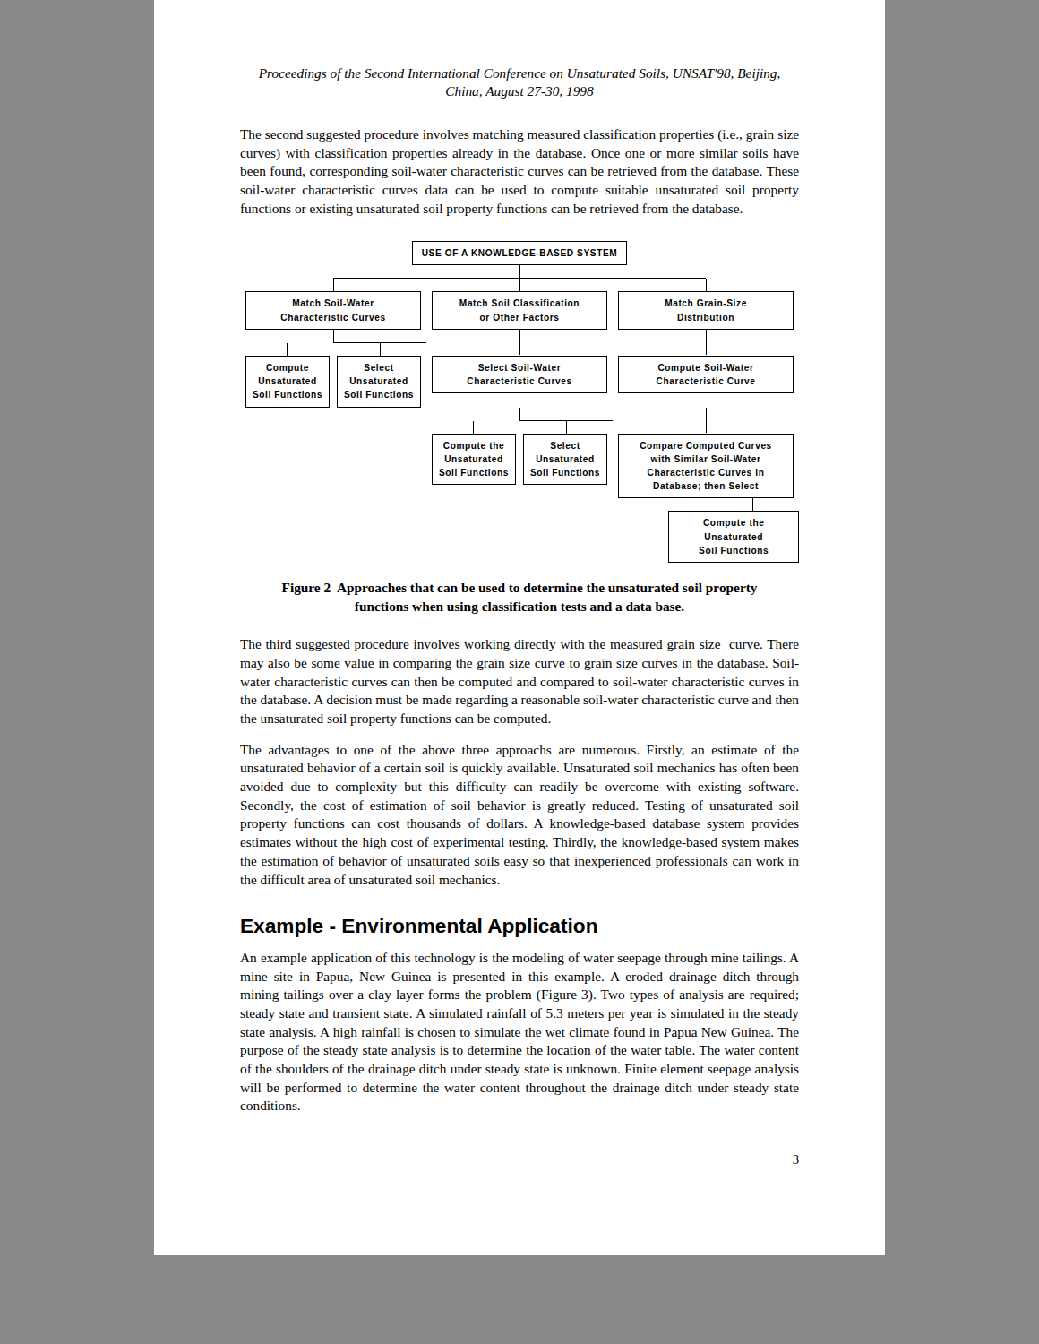Proceedings of the Second International Conference on Unsaturated Soils, UNSAT'98, Beijing, China, August 27-30, 1998
The second suggested procedure involves matching measured classification properties (i.e., grain size curves) with classification properties already in the database. Once one or more similar soils have been found, corresponding soil-water characteristic curves can be retrieved from the database. These soil-water characteristic curves data can be used to compute suitable unsaturated soil property functions or existing unsaturated soil property functions can be retrieved from the database.
| USE OF A KNOWLEDGE-BASED SYSTEM |
| Match Soil-Water Characteristic Curves | Match Soil Classification or Other Factors | Match Grain-Size Distribution |
| / Compute Unsaturated Soil Functions / Select Unsaturated Soil Functions / | Select Soil-Water Characteristic Curves | Compute Soil-Water Characteristic Curve |
| | / Compute the Unsaturated Soil Functions / Select Unsaturated Soil Functions / | Compare Computed Curves with Similar Soil-Water Characteristic Curves in Database; then Select |
| | | / / Compute the Unsaturated Soil Functions / |
Figure 2 Approaches that can be used to determine the unsaturated soil property functions when using classification tests and a data base.
The third suggested procedure involves working directly with the measured grain size curve. There may also be some value in comparing the grain size curve to grain size curves in the database. Soil-water characteristic curves can then be computed and compared to soil-water characteristic curves in the database. A decision must be made regarding a reasonable soil-water characteristic curve and then the unsaturated soil property functions can be computed.
The advantages to one of the above three approachs are numerous. Firstly, an estimate of the unsaturated behavior of a certain soil is quickly available. Unsaturated soil mechanics has often been avoided due to complexity but this difficulty can readily be overcome with existing software. Secondly, the cost of estimation of soil behavior is greatly reduced. Testing of unsaturated soil property functions can cost thousands of dollars. A knowledge-based database system provides estimates without the high cost of experimental testing. Thirdly, the knowledge-based system makes the estimation of behavior of unsaturated soils easy so that inexperienced professionals can work in the difficult area of unsaturated soil mechanics.
Example - Environmental Application
An example application of this technology is the modeling of water seepage through mine tailings. A mine site in Papua, New Guinea is presented in this example. A eroded drainage ditch through mining tailings over a clay layer forms the problem (Figure 3). Two types of analysis are required; steady state and transient state. A simulated rainfall of 5.3 meters per year is simulated in the steady state analysis. A high rainfall is chosen to simulate the wet climate found in Papua New Guinea. The purpose of the steady state analysis is to determine the location of the water table. The water content of the shoulders of the drainage ditch under steady state is unknown. Finite element seepage analysis will be performed to determine the water content throughout the drainage ditch under steady state conditions.
3